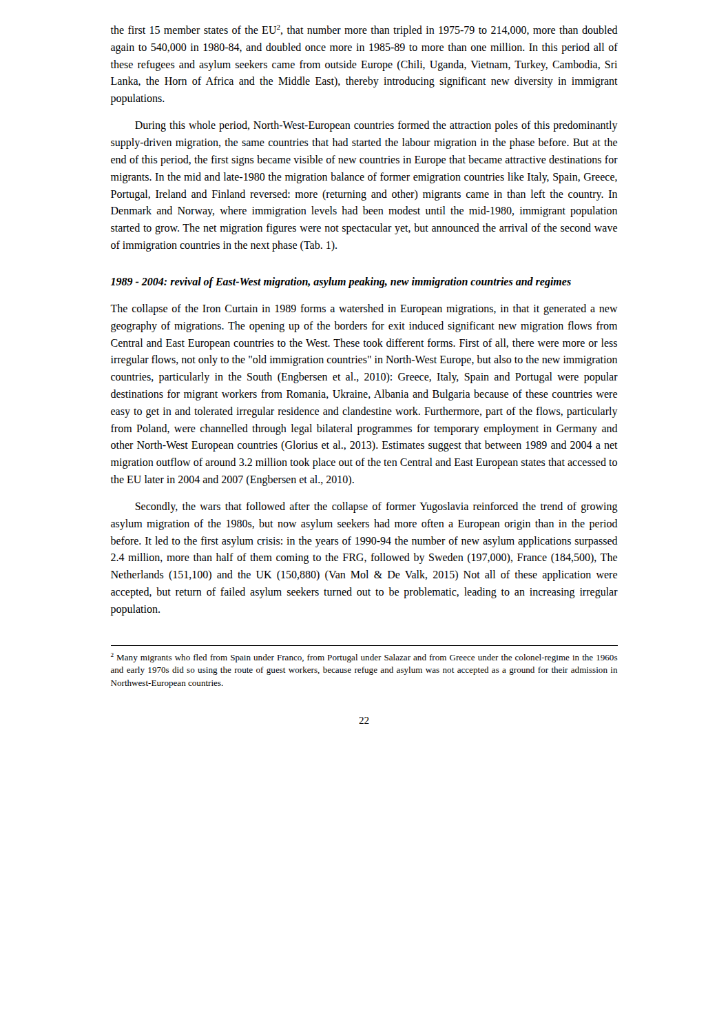the first 15 member states of the EU2, that number more than tripled in 1975-79 to 214,000, more than doubled again to 540,000 in 1980-84, and doubled once more in 1985-89 to more than one million. In this period all of these refugees and asylum seekers came from outside Europe (Chili, Uganda, Vietnam, Turkey, Cambodia, Sri Lanka, the Horn of Africa and the Middle East), thereby introducing significant new diversity in immigrant populations.
During this whole period, North-West-European countries formed the attraction poles of this predominantly supply-driven migration, the same countries that had started the labour migration in the phase before. But at the end of this period, the first signs became visible of new countries in Europe that became attractive destinations for migrants. In the mid and late-1980 the migration balance of former emigration countries like Italy, Spain, Greece, Portugal, Ireland and Finland reversed: more (returning and other) migrants came in than left the country. In Denmark and Norway, where immigration levels had been modest until the mid-1980, immigrant population started to grow. The net migration figures were not spectacular yet, but announced the arrival of the second wave of immigration countries in the next phase (Tab. 1).
1989 - 2004: revival of East-West migration, asylum peaking, new immigration countries and regimes
The collapse of the Iron Curtain in 1989 forms a watershed in European migrations, in that it generated a new geography of migrations. The opening up of the borders for exit induced significant new migration flows from Central and East European countries to the West. These took different forms. First of all, there were more or less irregular flows, not only to the "old immigration countries" in North-West Europe, but also to the new immigration countries, particularly in the South (Engbersen et al., 2010): Greece, Italy, Spain and Portugal were popular destinations for migrant workers from Romania, Ukraine, Albania and Bulgaria because of these countries were easy to get in and tolerated irregular residence and clandestine work. Furthermore, part of the flows, particularly from Poland, were channelled through legal bilateral programmes for temporary employment in Germany and other North-West European countries (Glorius et al., 2013). Estimates suggest that between 1989 and 2004 a net migration outflow of around 3.2 million took place out of the ten Central and East European states that accessed to the EU later in 2004 and 2007 (Engbersen et al., 2010).
Secondly, the wars that followed after the collapse of former Yugoslavia reinforced the trend of growing asylum migration of the 1980s, but now asylum seekers had more often a European origin than in the period before. It led to the first asylum crisis: in the years of 1990-94 the number of new asylum applications surpassed 2.4 million, more than half of them coming to the FRG, followed by Sweden (197,000), France (184,500), The Netherlands (151,100) and the UK (150,880) (Van Mol & De Valk, 2015) Not all of these application were accepted, but return of failed asylum seekers turned out to be problematic, leading to an increasing irregular population.
2 Many migrants who fled from Spain under Franco, from Portugal under Salazar and from Greece under the colonel-regime in the 1960s and early 1970s did so using the route of guest workers, because refuge and asylum was not accepted as a ground for their admission in Northwest-European countries.
22